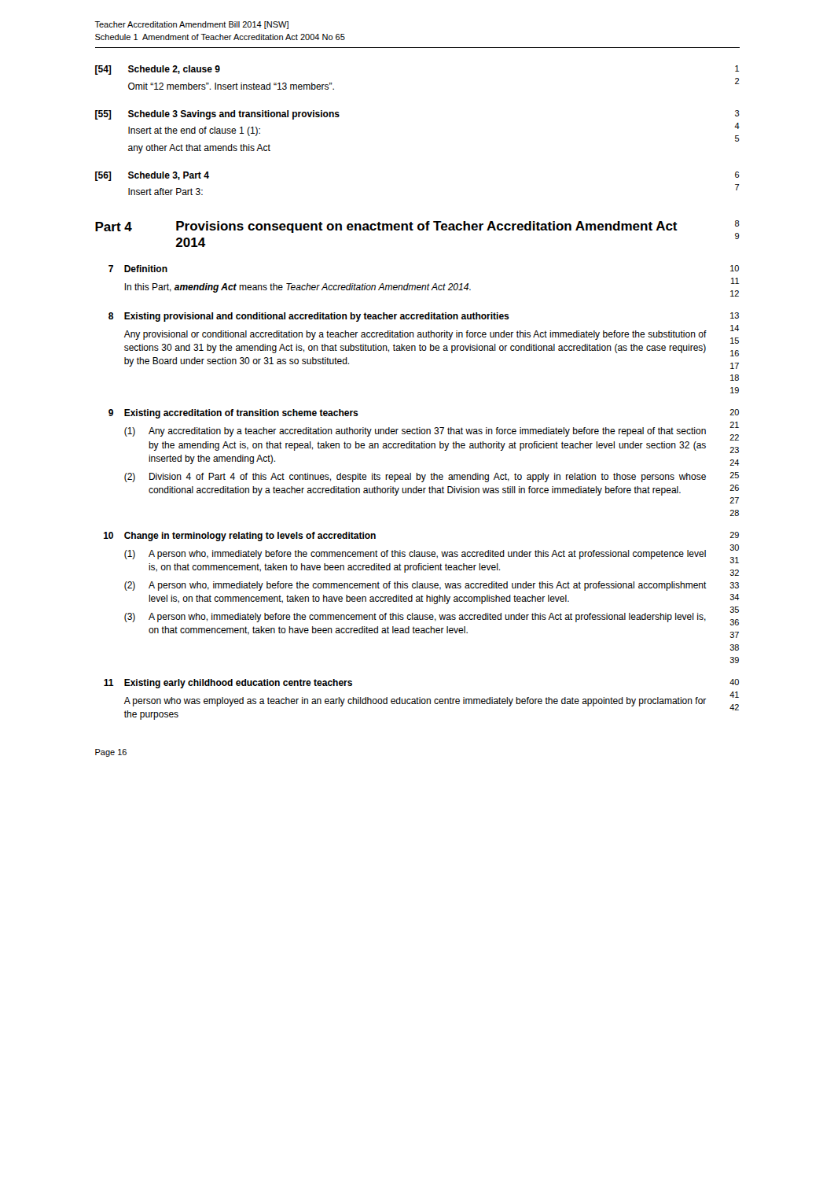Teacher Accreditation Amendment Bill 2014 [NSW] Schedule 1 Amendment of Teacher Accreditation Act 2004 No 65
[54] Schedule 2, clause 9
Omit “12 members”. Insert instead “13 members”.
1 2
[55] Schedule 3 Savings and transitional provisions
Insert at the end of clause 1 (1):
any other Act that amends this Act
3 4 5
[56] Schedule 3, Part 4
Insert after Part 3:
6 7
Part 4
Provisions consequent on enactment of Teacher Accreditation Amendment Act 2014
8 9
7 Definition
In this Part, amending Act means the Teacher Accreditation Amendment Act 2014.
10 11 12
8 Existing provisional and conditional accreditation by teacher accreditation authorities
Any provisional or conditional accreditation by a teacher accreditation authority in force under this Act immediately before the substitution of sections 30 and 31 by the amending Act is, on that substitution, taken to be a provisional or conditional accreditation (as the case requires) by the Board under section 30 or 31 as so substituted.
13 14 15 16 17 18 19
9 Existing accreditation of transition scheme teachers
(1) Any accreditation by a teacher accreditation authority under section 37 that was in force immediately before the repeal of that section by the amending Act is, on that repeal, taken to be an accreditation by the authority at proficient teacher level under section 32 (as inserted by the amending Act).
(2) Division 4 of Part 4 of this Act continues, despite its repeal by the amending Act, to apply in relation to those persons whose conditional accreditation by a teacher accreditation authority under that Division was still in force immediately before that repeal.
20 21 22 23 24 25 26 27 28
10 Change in terminology relating to levels of accreditation
(1) A person who, immediately before the commencement of this clause, was accredited under this Act at professional competence level is, on that commencement, taken to have been accredited at proficient teacher level.
(2) A person who, immediately before the commencement of this clause, was accredited under this Act at professional accomplishment level is, on that commencement, taken to have been accredited at highly accomplished teacher level.
(3) A person who, immediately before the commencement of this clause, was accredited under this Act at professional leadership level is, on that commencement, taken to have been accredited at lead teacher level.
29 30 31 32 33 34 35 36 37 38 39
11 Existing early childhood education centre teachers
A person who was employed as a teacher in an early childhood education centre immediately before the date appointed by proclamation for the purposes
40 41 42
Page 16